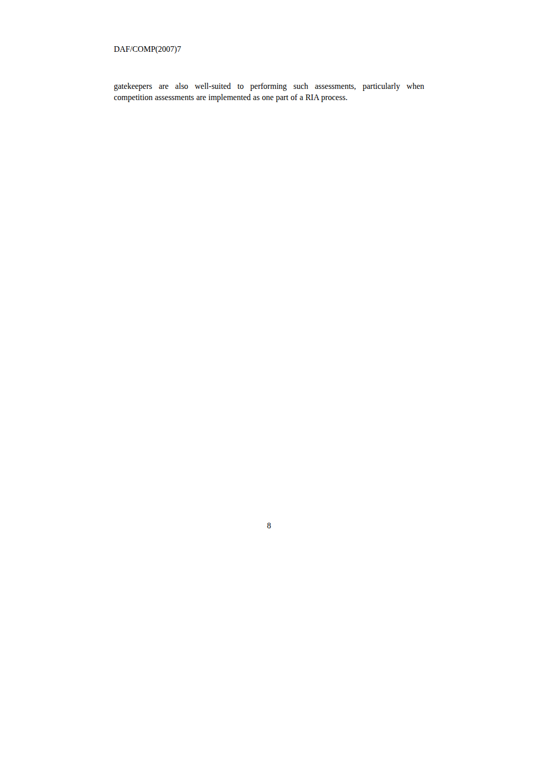DAF/COMP(2007)7
gatekeepers are also well-suited to performing such assessments, particularly when competition assessments are implemented as one part of a RIA process.
8